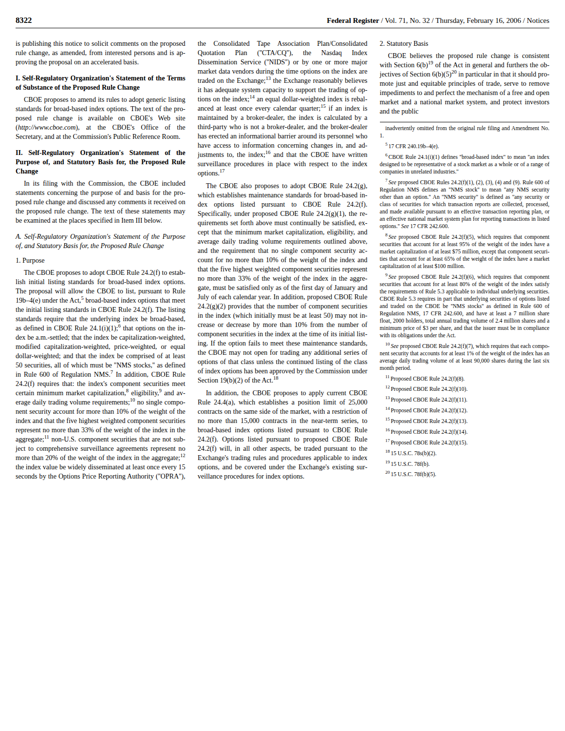8322 Federal Register / Vol. 71, No. 32 / Thursday, February 16, 2006 / Notices
is publishing this notice to solicit comments on the proposed rule change, as amended, from interested persons and is approving the proposal on an accelerated basis.
I. Self-Regulatory Organization's Statement of the Terms of Substance of the Proposed Rule Change
CBOE proposes to amend its rules to adopt generic listing standards for broad-based index options. The text of the proposed rule change is available on CBOE's Web site (http://www.cboe.com), at the CBOE's Office of the Secretary, and at the Commission's Public Reference Room.
II. Self-Regulatory Organization's Statement of the Purpose of, and Statutory Basis for, the Proposed Rule Change
In its filing with the Commission, the CBOE included statements concerning the purpose of and basis for the proposed rule change and discussed any comments it received on the proposed rule change. The text of these statements may be examined at the places specified in Item III below.
A. Self-Regulatory Organization's Statement of the Purpose of, and Statutory Basis for, the Proposed Rule Change
1. Purpose
The CBOE proposes to adopt CBOE Rule 24.2(f) to establish initial listing standards for broad-based index options. The proposal will allow the CBOE to list, pursuant to Rule 19b–4(e) under the Act,5 broad-based index options that meet the initial listing standards in CBOE Rule 24.2(f). The listing standards require that the underlying index be broad-based, as defined in CBOE Rule 24.1(i)(1);6 that options on the index be a.m.-settled; that the index be capitalization-weighted, modified capitalization-weighted, price-weighted, or equal dollar-weighted; and that the index be comprised of at least 50 securities, all of which must be ''NMS stocks,'' as defined in Rule 600 of Regulation NMS.7 In addition, CBOE Rule 24.2(f) requires that: the index's component securities meet certain minimum market capitalization,8 eligibility,9 and average daily trading volume requirements;10 no single component security account for more than 10% of the weight of the index and that the five highest weighted component securities represent no more than 33% of the weight of the index in the aggregate;11 non-U.S. component securities that are not subject to comprehensive surveillance agreements represent no more than 20% of the weight of the index in the aggregate;12 the index value be widely disseminated at least once every 15 seconds by the Options Price Reporting Authority (''OPRA''), the Consolidated Tape Association Plan/Consolidated Quotation Plan (''CTA/CQ''), the Nasdaq Index Dissemination Service (''NIDS'') or by one or more major market data vendors during the time options on the index are traded on the Exchange;13 the Exchange reasonably believes it has adequate system capacity to support the trading of options on the index;14 an equal dollar-weighted index is rebalanced at least once every calendar quarter;15 if an index is maintained by a broker-dealer, the index is calculated by a third-party who is not a broker-dealer, and the broker-dealer has erected an informational barrier around its personnel who have access to information concerning changes in, and adjustments to, the index;16 and that the CBOE have written surveillance procedures in place with respect to the index options.17
The CBOE also proposes to adopt CBOE Rule 24.2(g), which establishes maintenance standards for broad-based index options listed pursuant to CBOE Rule 24.2(f). Specifically, under proposed CBOE Rule 24.2(g)(1), the requirements set forth above must continually be satisfied, except that the minimum market capitalization, eligibility, and average daily trading volume requirements outlined above, and the requirement that no single component security account for no more than 10% of the weight of the index and that the five highest weighted component securities represent no more than 33% of the weight of the index in the aggregate, must be satisfied only as of the first day of January and July of each calendar year. In addition, proposed CBOE Rule 24.2(g)(2) provides that the number of component securities in the index (which initially must be at least 50) may not increase or decrease by more than 10% from the number of component securities in the index at the time of its initial listing. If the option fails to meet these maintenance standards, the CBOE may not open for trading any additional series of options of that class unless the continued listing of the class of index options has been approved by the Commission under Section 19(b)(2) of the Act.18
In addition, the CBOE proposes to apply current CBOE Rule 24.4(a), which establishes a position limit of 25,000 contracts on the same side of the market, with a restriction of no more than 15,000 contracts in the near-term series, to broad-based index options listed pursuant to CBOE Rule 24.2(f). Options listed pursuant to proposed CBOE Rule 24.2(f) will, in all other aspects, be traded pursuant to the Exchange's trading rules and procedures applicable to index options, and be covered under the Exchange's existing surveillance procedures for index options.
2. Statutory Basis
CBOE believes the proposed rule change is consistent with Section 6(b)19 of the Act in general and furthers the objectives of Section 6(b)(5)20 in particular in that it should promote just and equitable principles of trade, serve to remove impediments to and perfect the mechanism of a free and open market and a national market system, and protect investors and the public
inadvertently omitted from the original rule filing and Amendment No. 1.
517 CFR 240.19b–4(e).
6 CBOE Rule 24.1(i)(1) defines ''broad-based index'' to mean ''an index designed to be representative of a stock market as a whole or of a range of companies in unrelated industries.''
7 See proposed CBOE Rules 24.2(f)(1), (2), (3), (4) and (9). Rule 600 of Regulation NMS defines an ''NMS stock'' to mean ''any NMS security other than an option.'' An ''NMS security'' is defined as ''any security or class of securities for which transaction reports are collected, processed, and made available pursuant to an effective transaction reporting plan, or an effective national market system plan for reporting transactions in listed options.'' See 17 CFR 242.600.
8 See proposed CBOE Rule 24.2(f)(5), which requires that component securities that account for at least 95% of the weight of the index have a market capitalization of at least $75 million, except that component securities that account for at least 65% of the weight of the index have a market capitalization of at least $100 million.
9 See proposed CBOE Rule 24.2(f)(6), which requires that component securities that account for at least 80% of the weight of the index satisfy the requirements of Rule 5.3 applicable to individual underlying securities. CBOE Rule 5.3 requires in part that underlying securities of options listed and traded on the CBOE be ''NMS stocks'' as defined in Rule 600 of Regulation NMS, 17 CFR 242.600, and have at least a 7 million share float, 2000 holders, total annual trading volume of 2.4 million shares and a minimum price of $3 per share, and that the issuer must be in compliance with its obligations under the Act.
10 See proposed CBOE Rule 24.2(f)(7), which requires that each component security that accounts for at least 1% of the weight of the index has an average daily trading volume of at least 90,000 shares during the last six month period.
11 Proposed CBOE Rule 24.2(f)(8).
12 Proposed CBOE Rule 24.2(f)(10).
13 Proposed CBOE Rule 24.2(f)(11).
14 Proposed CBOE Rule 24.2(f)(12).
15 Proposed CBOE Rule 24.2(f)(13).
16 Proposed CBOE Rule 24.2(f)(14).
17 Proposed CBOE Rule 24.2(f)(15).
1815 U.S.C. 78s(b)(2).
1915 U.S.C. 78f(b).
2015 U.S.C. 78f(b)(5).